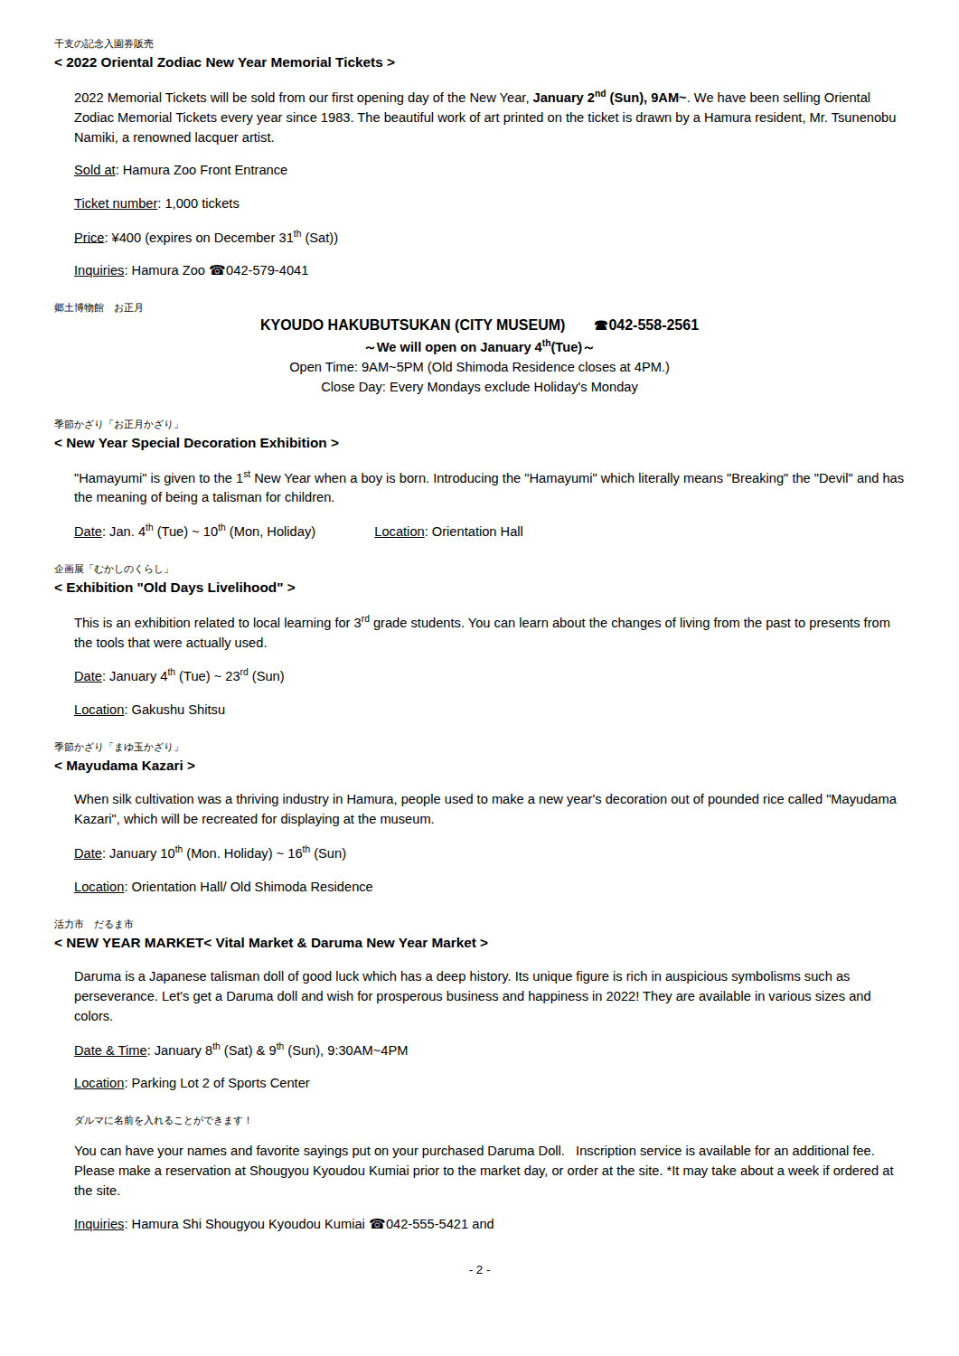干支の記念入園券販売
< 2022 Oriental Zodiac New Year Memorial Tickets >
2022 Memorial Tickets will be sold from our first opening day of the New Year, January 2nd (Sun), 9AM~. We have been selling Oriental Zodiac Memorial Tickets every year since 1983. The beautiful work of art printed on the ticket is drawn by a Hamura resident, Mr. Tsunenobu Namiki, a renowned lacquer artist.
Sold at: Hamura Zoo Front Entrance
Ticket number: 1,000 tickets
Price: ¥400 (expires on December 31th (Sat))
Inquiries: Hamura Zoo ☎042-579-4041
郷土博物館　お正月
KYOUDO HAKUBUTSUKAN (CITY MUSEUM)　　☎042-558-2561
～We will open on January 4th(Tue)～
Open Time: 9AM~5PM (Old Shimoda Residence closes at 4PM.)
Close Day: Every Mondays exclude Holiday's Monday
季節かざり「お正月かざり」
< New Year Special Decoration Exhibition >
"Hamayumi" is given to the 1st New Year when a boy is born. Introducing the "Hamayumi" which literally means "Breaking" the "Devil" and has the meaning of being a talisman for children.
Date: Jan. 4th (Tue) ~ 10th (Mon, Holiday) Location: Orientation Hall
企画展「むかしのくらし」
< Exhibition "Old Days Livelihood" >
This is an exhibition related to local learning for 3rd grade students. You can learn about the changes of living from the past to presents from the tools that were actually used.
Date: January 4th (Tue) ~ 23rd (Sun)
Location: Gakushu Shitsu
季節かざり「まゆ玉かざり」
< Mayudama Kazari >
When silk cultivation was a thriving industry in Hamura, people used to make a new year's decoration out of pounded rice called "Mayudama Kazari", which will be recreated for displaying at the museum.
Date: January 10th (Mon. Holiday) ~ 16th (Sun)
Location: Orientation Hall/ Old Shimoda Residence
活力市　だるま市
< NEW YEAR MARKET< Vital Market & Daruma New Year Market >
Daruma is a Japanese talisman doll of good luck which has a deep history. Its unique figure is rich in auspicious symbolisms such as perseverance. Let's get a Daruma doll and wish for prosperous business and happiness in 2022! They are available in various sizes and colors.
Date & Time: January 8th (Sat) & 9th (Sun), 9:30AM~4PM
Location: Parking Lot 2 of Sports Center
ダルマに名前を入れることができます！
You can have your names and favorite sayings put on your purchased Daruma Doll. Inscription service is available for an additional fee. Please make a reservation at Shougyou Kyoudou Kumiai prior to the market day, or order at the site. *It may take about a week if ordered at the site.
Inquiries: Hamura Shi Shougyou Kyoudou Kumiai ☎042-555-5421 and
- 2 -